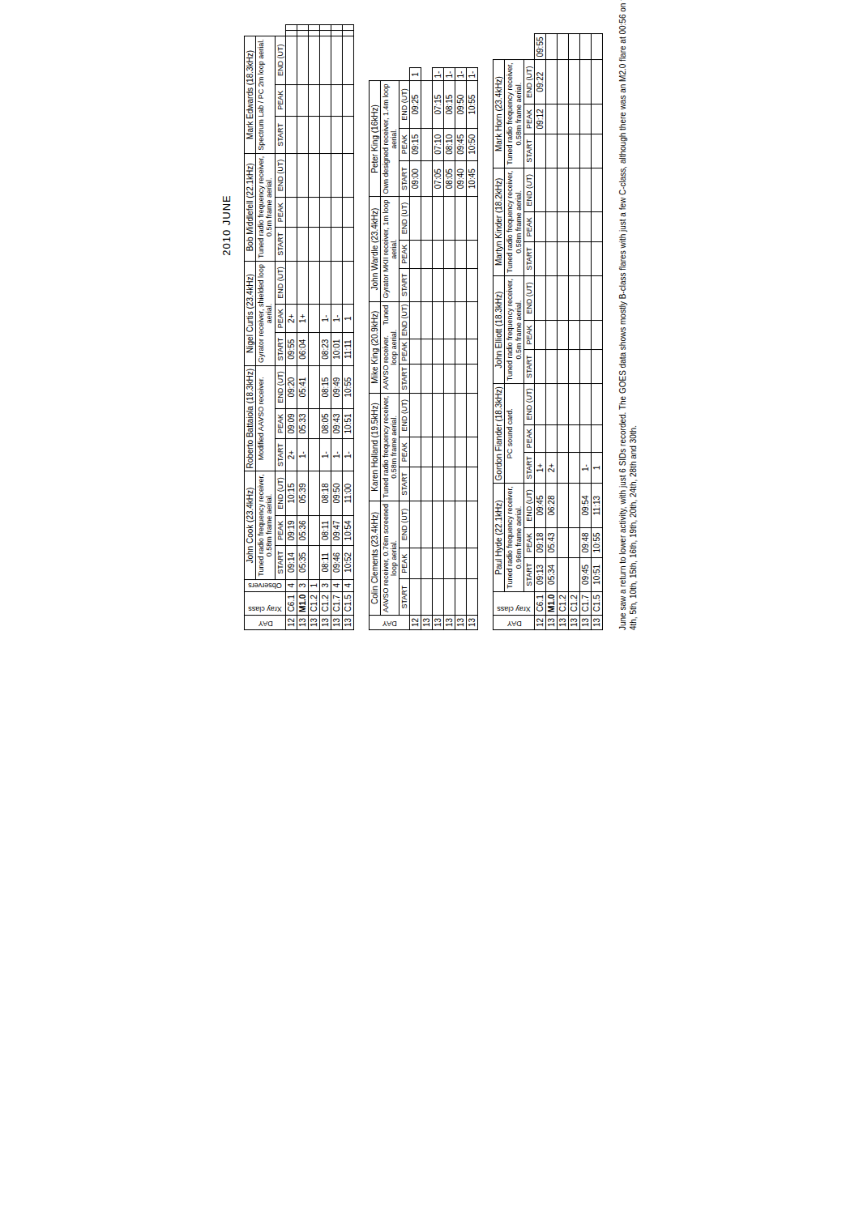2010 JUNE
| DAY | Xray class | Observers | John Cook (23.4kHz) | Roberto Battaiola (18.3kHz) | Nigel Curtis (23.4kHz) | Bob Middlefell (22.1kHz) | Mark Edwards (18.3kHz) |
| Tuned radio frequency receiver, 0.58m frame aerial. | Modified AAVSO receiver. | Gyrator receiver, shielded loop aerial. | Tuned radio frequency receiver, 0.5m frame aerial. | Spectrum Lab / PC 2m loop aerial. |
| START | PEAK | END (UT) | START | PEAK | END (UT) | START | PEAK | END (UT) | START | PEAK | END (UT) | START | PEAK | END (UT) |
| 12 | C6.1 | 4 | 09:14 | 09:19 | 10:15 | 2+ | 09:09 | 09:20 | 09:55 | 2+ | | | | | | | | | |
| 13 | M1.0 | 3 | 05:35 | 05:36 | 05:39 | 1- | 05:33 | 05:41 | 06:04 | 1+ | | | | | | | | | |
| 13 | C1.2 | 1 | | | | | | | | | | | | | | | | | |
| 13 | C1.2 | 3 | 08:11 | 08:11 | 08:18 | 1- | 08:05 | 08:15 | 08:23 | 1- | | | | | | | | | |
| 13 | C1.7 | 4 | 09:46 | 09:47 | 09:50 | 1- | 09:43 | 09:49 | 10:01 | 1- | | | | | | | | | |
| 13 | C1.5 | 4 | 10:52 | 10:54 | 11:00 | 1- | 10:51 | 10:55 | 11:11 | 1 | | | | | | | | | |
| DAY | Colin Clements (23.4kHz) | Karen Holland (19.5kHz) | Mike King (20.9kHz) | John Wardle (23.4kHz) | Peter King (16kHz) |
| AAVSO receiver, 0.76m screened loop aerial. | Tuned radio frequency receiver, 0.58m frame aerial. | AAVSO receiver. Tuned loop aerial. | Gyrator MKII receiver, 1m loop aerial. | Own designed receiver, 1.4m loop aerial. |
| START | PEAK | END (UT) | START | PEAK | END (UT) | START | PEAK | END (UT) | START | PEAK | END (UT) | START | PEAK | END (UT) |
| 12 | | | | | | | | | | | | | 09:00 | 09:15 | 09:25 | 1 |
| 13 | | | | | | | | | | | | | | | |
| 13 | | | | | | | | | | | | | 07:05 | 07:10 | 07:15 | 1- |
| 13 | | | | | | | | | | | | | 08:05 | 08:10 | 08:15 | 1- |
| 13 | | | | | | | | | | | | | 09:40 | 09:45 | 09:50 | 1- |
| 13 | | | | | | | | | | | | | 10:45 | 10:50 | 10:55 | 1- |
| DAY | Xray class | Paul Hyde (22.1kHz) | Gordon Fiander (18.3kHz) | John Elliott (18.3kHz) | Martyn Kinder (18.2kHz) | Mark Horn (23.4kHz) |
| Tuned radio frequency receiver, 0.96m frame aerial. | PC sound card. | Tuned radio frequency receiver, 0.5m frame aerial. | Tuned radio frequency receiver, 0.58m frame aerial. | Tuned radio frequency receiver, 0.58m frame aerial. |
| START | PEAK | END (UT) | START | PEAK | END (UT) | START | PEAK | END (UT) | START | PEAK | END (UT) | START | PEAK | END (UT) |
| 12 | C6.1 | 09:13 | 09:18 | 09:45 | 1+ | | | | | | | | | | 09:12 | 09:22 | 09:55 |
| 13 | M1.0 | 05:34 | 05:43 | 06:28 | 2+ | | | | | | | | | | | | |
| 13 | C1.2 | | | | | | | | | | | | | | | | |
| 13 | C1.2 | | | | | | | | | | | | | | | | |
| 13 | C1.7 | 09:45 | 09:48 | 09:54 | 1- | | | | | | | | | | | | |
| 13 | C1.5 | 10:51 | 10:55 | 11:13 | 1 | | | | | | | | | | | | |
June saw a return to lower activity, with just 6 SIDs recorded. The GOES data shows mostly B-class flares with just a few C-class, although there was an M2.0 flare at 00:56 on the 12th. No flares were recorded on the 1st, 4th, 5th, 10th, 15th, 16th, 19th, 20th, 24th, 28th and 30th.